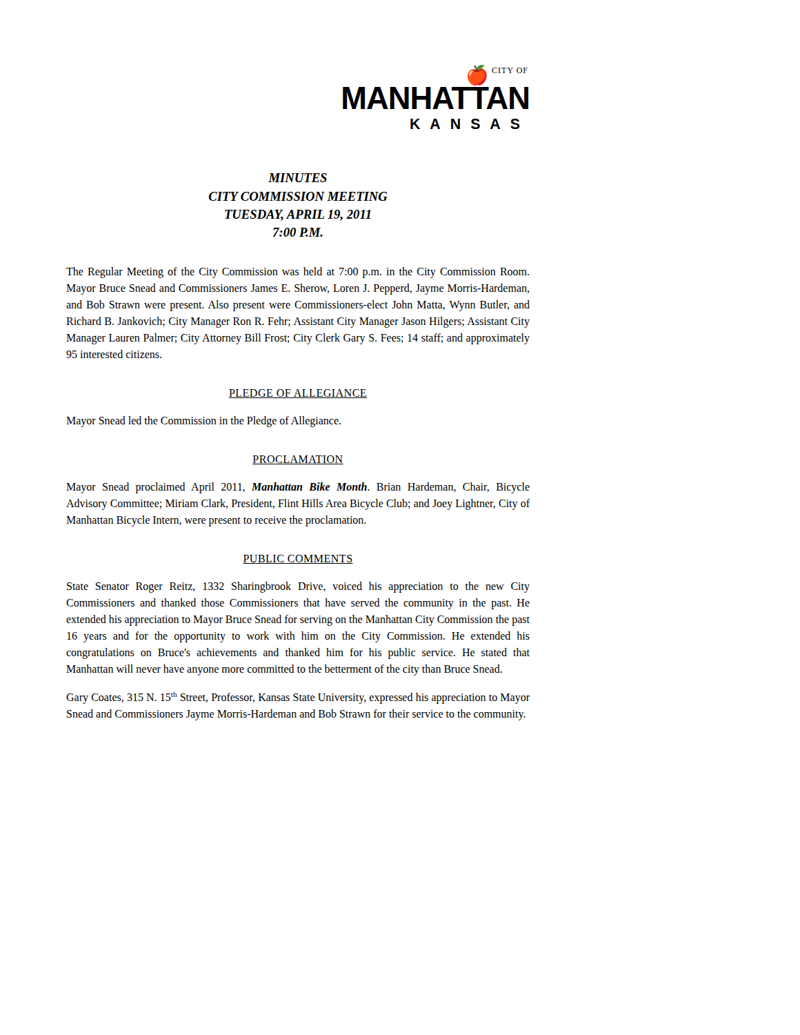🍎 CITY OF MANHATTAN KANSAS
MINUTES
CITY COMMISSION MEETING
TUESDAY, APRIL 19, 2011
7:00 P.M.
The Regular Meeting of the City Commission was held at 7:00 p.m. in the City Commission Room. Mayor Bruce Snead and Commissioners James E. Sherow, Loren J. Pepperd, Jayme Morris-Hardeman, and Bob Strawn were present. Also present were Commissioners-elect John Matta, Wynn Butler, and Richard B. Jankovich; City Manager Ron R. Fehr; Assistant City Manager Jason Hilgers; Assistant City Manager Lauren Palmer; City Attorney Bill Frost; City Clerk Gary S. Fees; 14 staff; and approximately 95 interested citizens.
PLEDGE OF ALLEGIANCE
Mayor Snead led the Commission in the Pledge of Allegiance.
PROCLAMATION
Mayor Snead proclaimed April 2011, Manhattan Bike Month. Brian Hardeman, Chair, Bicycle Advisory Committee; Miriam Clark, President, Flint Hills Area Bicycle Club; and Joey Lightner, City of Manhattan Bicycle Intern, were present to receive the proclamation.
PUBLIC COMMENTS
State Senator Roger Reitz, 1332 Sharingbrook Drive, voiced his appreciation to the new City Commissioners and thanked those Commissioners that have served the community in the past. He extended his appreciation to Mayor Bruce Snead for serving on the Manhattan City Commission the past 16 years and for the opportunity to work with him on the City Commission. He extended his congratulations on Bruce's achievements and thanked him for his public service. He stated that Manhattan will never have anyone more committed to the betterment of the city than Bruce Snead.
Gary Coates, 315 N. 15th Street, Professor, Kansas State University, expressed his appreciation to Mayor Snead and Commissioners Jayme Morris-Hardeman and Bob Strawn for their service to the community.